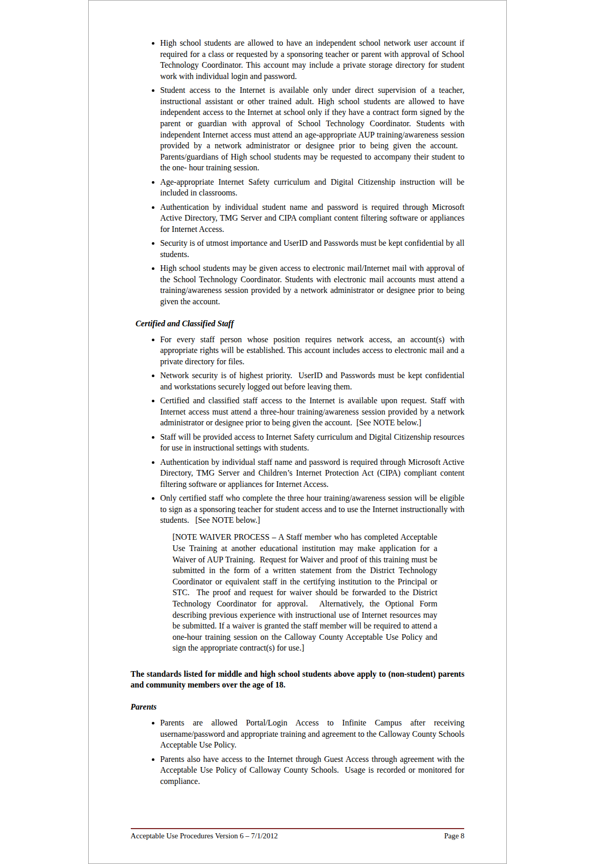High school students are allowed to have an independent school network user account if required for a class or requested by a sponsoring teacher or parent with approval of School Technology Coordinator. This account may include a private storage directory for student work with individual login and password.
Student access to the Internet is available only under direct supervision of a teacher, instructional assistant or other trained adult. High school students are allowed to have independent access to the Internet at school only if they have a contract form signed by the parent or guardian with approval of School Technology Coordinator. Students with independent Internet access must attend an age-appropriate AUP training/awareness session provided by a network administrator or designee prior to being given the account. Parents/guardians of High school students may be requested to accompany their student to the one- hour training session.
Age-appropriate Internet Safety curriculum and Digital Citizenship instruction will be included in classrooms.
Authentication by individual student name and password is required through Microsoft Active Directory, TMG Server and CIPA compliant content filtering software or appliances for Internet Access.
Security is of utmost importance and UserID and Passwords must be kept confidential by all students.
High school students may be given access to electronic mail/Internet mail with approval of the School Technology Coordinator. Students with electronic mail accounts must attend a training/awareness session provided by a network administrator or designee prior to being given the account.
Certified and Classified Staff
For every staff person whose position requires network access, an account(s) with appropriate rights will be established. This account includes access to electronic mail and a private directory for files.
Network security is of highest priority. UserID and Passwords must be kept confidential and workstations securely logged out before leaving them.
Certified and classified staff access to the Internet is available upon request. Staff with Internet access must attend a three-hour training/awareness session provided by a network administrator or designee prior to being given the account. [See NOTE below.]
Staff will be provided access to Internet Safety curriculum and Digital Citizenship resources for use in instructional settings with students.
Authentication by individual staff name and password is required through Microsoft Active Directory, TMG Server and Children’s Internet Protection Act (CIPA) compliant content filtering software or appliances for Internet Access.
Only certified staff who complete the three hour training/awareness session will be eligible to sign as a sponsoring teacher for student access and to use the Internet instructionally with students. [See NOTE below.]
[NOTE WAIVER PROCESS – A Staff member who has completed Acceptable Use Training at another educational institution may make application for a Waiver of AUP Training. Request for Waiver and proof of this training must be submitted in the form of a written statement from the District Technology Coordinator or equivalent staff in the certifying institution to the Principal or STC. The proof and request for waiver should be forwarded to the District Technology Coordinator for approval. Alternatively, the Optional Form describing previous experience with instructional use of Internet resources may be submitted. If a waiver is granted the staff member will be required to attend a one-hour training session on the Calloway County Acceptable Use Policy and sign the appropriate contract(s) for use.]
The standards listed for middle and high school students above apply to (non-student) parents and community members over the age of 18.
Parents
Parents are allowed Portal/Login Access to Infinite Campus after receiving username/password and appropriate training and agreement to the Calloway County Schools Acceptable Use Policy.
Parents also have access to the Internet through Guest Access through agreement with the Acceptable Use Policy of Calloway County Schools. Usage is recorded or monitored for compliance.
Acceptable Use Procedures Version 6 – 7/1/2012 Page 8